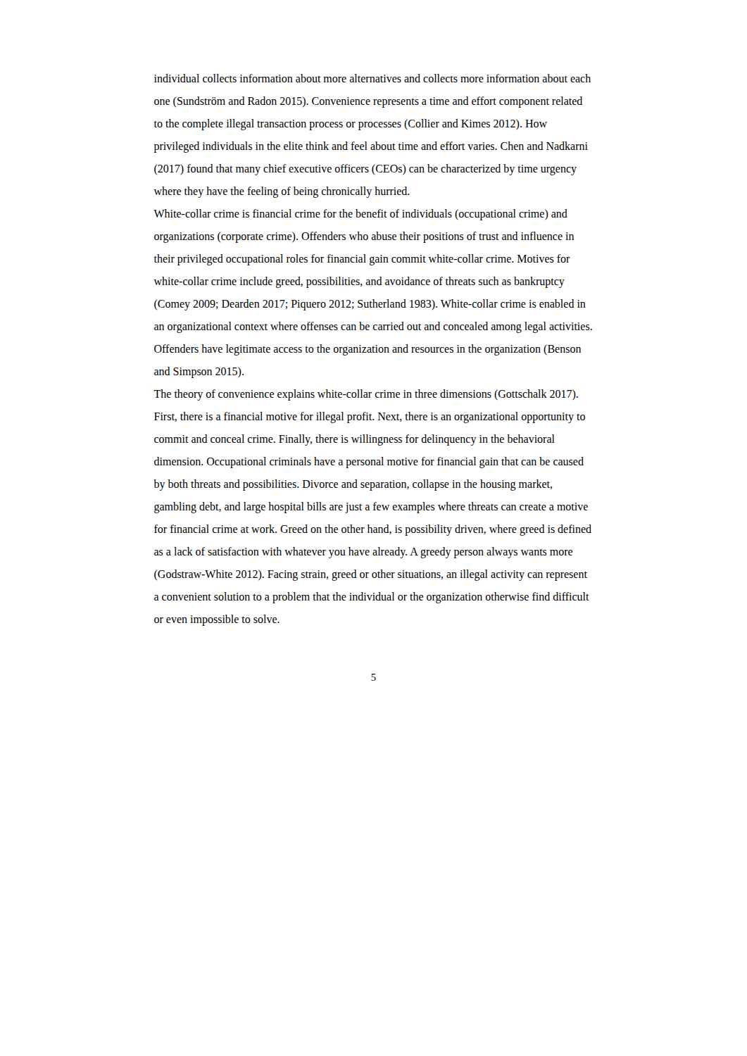individual collects information about more alternatives and collects more information about each one (Sundström and Radon 2015). Convenience represents a time and effort component related to the complete illegal transaction process or processes (Collier and Kimes 2012). How privileged individuals in the elite think and feel about time and effort varies. Chen and Nadkarni (2017) found that many chief executive officers (CEOs) can be characterized by time urgency where they have the feeling of being chronically hurried.
White-collar crime is financial crime for the benefit of individuals (occupational crime) and organizations (corporate crime). Offenders who abuse their positions of trust and influence in their privileged occupational roles for financial gain commit white-collar crime. Motives for white-collar crime include greed, possibilities, and avoidance of threats such as bankruptcy (Comey 2009; Dearden 2017; Piquero 2012; Sutherland 1983). White-collar crime is enabled in an organizational context where offenses can be carried out and concealed among legal activities. Offenders have legitimate access to the organization and resources in the organization (Benson and Simpson 2015).
The theory of convenience explains white-collar crime in three dimensions (Gottschalk 2017). First, there is a financial motive for illegal profit. Next, there is an organizational opportunity to commit and conceal crime. Finally, there is willingness for delinquency in the behavioral dimension. Occupational criminals have a personal motive for financial gain that can be caused by both threats and possibilities. Divorce and separation, collapse in the housing market, gambling debt, and large hospital bills are just a few examples where threats can create a motive for financial crime at work. Greed on the other hand, is possibility driven, where greed is defined as a lack of satisfaction with whatever you have already. A greedy person always wants more (Godstraw-White 2012). Facing strain, greed or other situations, an illegal activity can represent a convenient solution to a problem that the individual or the organization otherwise find difficult or even impossible to solve.
5